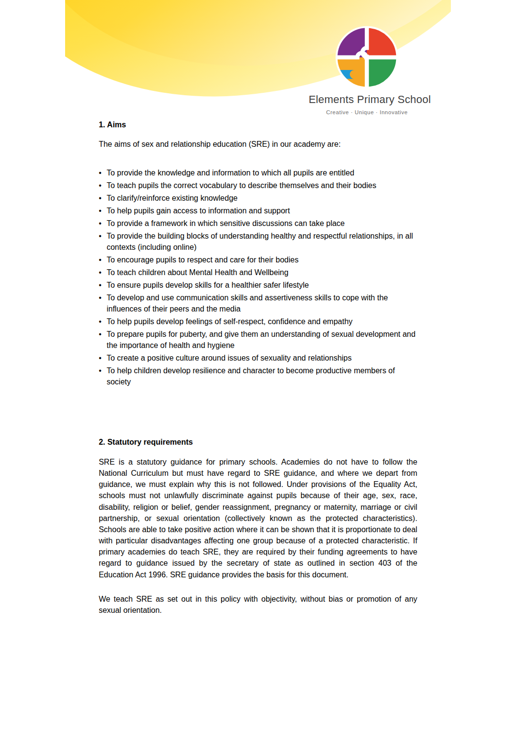Elements Primary School
Creative · Unique · Innovative
1. Aims
The aims of sex and relationship education (SRE) in our academy are:
To provide the knowledge and information to which all pupils are entitled
To teach pupils the correct vocabulary to describe themselves and their bodies
To clarify/reinforce existing knowledge
To help pupils gain access to information and support
To provide a framework in which sensitive discussions can take place
To provide the building blocks of understanding healthy and respectful relationships, in all contexts (including online)
To encourage pupils to respect and care for their bodies
To teach children about Mental Health and Wellbeing
To ensure pupils develop skills for a healthier safer lifestyle
To develop and use communication skills and assertiveness skills to cope with the influences of their peers and the media
To help pupils develop feelings of self-respect, confidence and empathy
To prepare pupils for puberty, and give them an understanding of sexual development and the importance of health and hygiene
To create a positive culture around issues of sexuality and relationships
To help children develop resilience and character to become productive members of society
2. Statutory requirements
SRE is a statutory guidance for primary schools. Academies do not have to follow the National Curriculum but must have regard to SRE guidance, and where we depart from guidance, we must explain why this is not followed. Under provisions of the Equality Act, schools must not unlawfully discriminate against pupils because of their age, sex, race, disability, religion or belief, gender reassignment, pregnancy or maternity, marriage or civil partnership, or sexual orientation (collectively known as the protected characteristics). Schools are able to take positive action where it can be shown that it is proportionate to deal with particular disadvantages affecting one group because of a protected characteristic. If primary academies do teach SRE, they are required by their funding agreements to have regard to guidance issued by the secretary of state as outlined in section 403 of the Education Act 1996. SRE guidance provides the basis for this document.
We teach SRE as set out in this policy with objectivity, without bias or promotion of any sexual orientation.